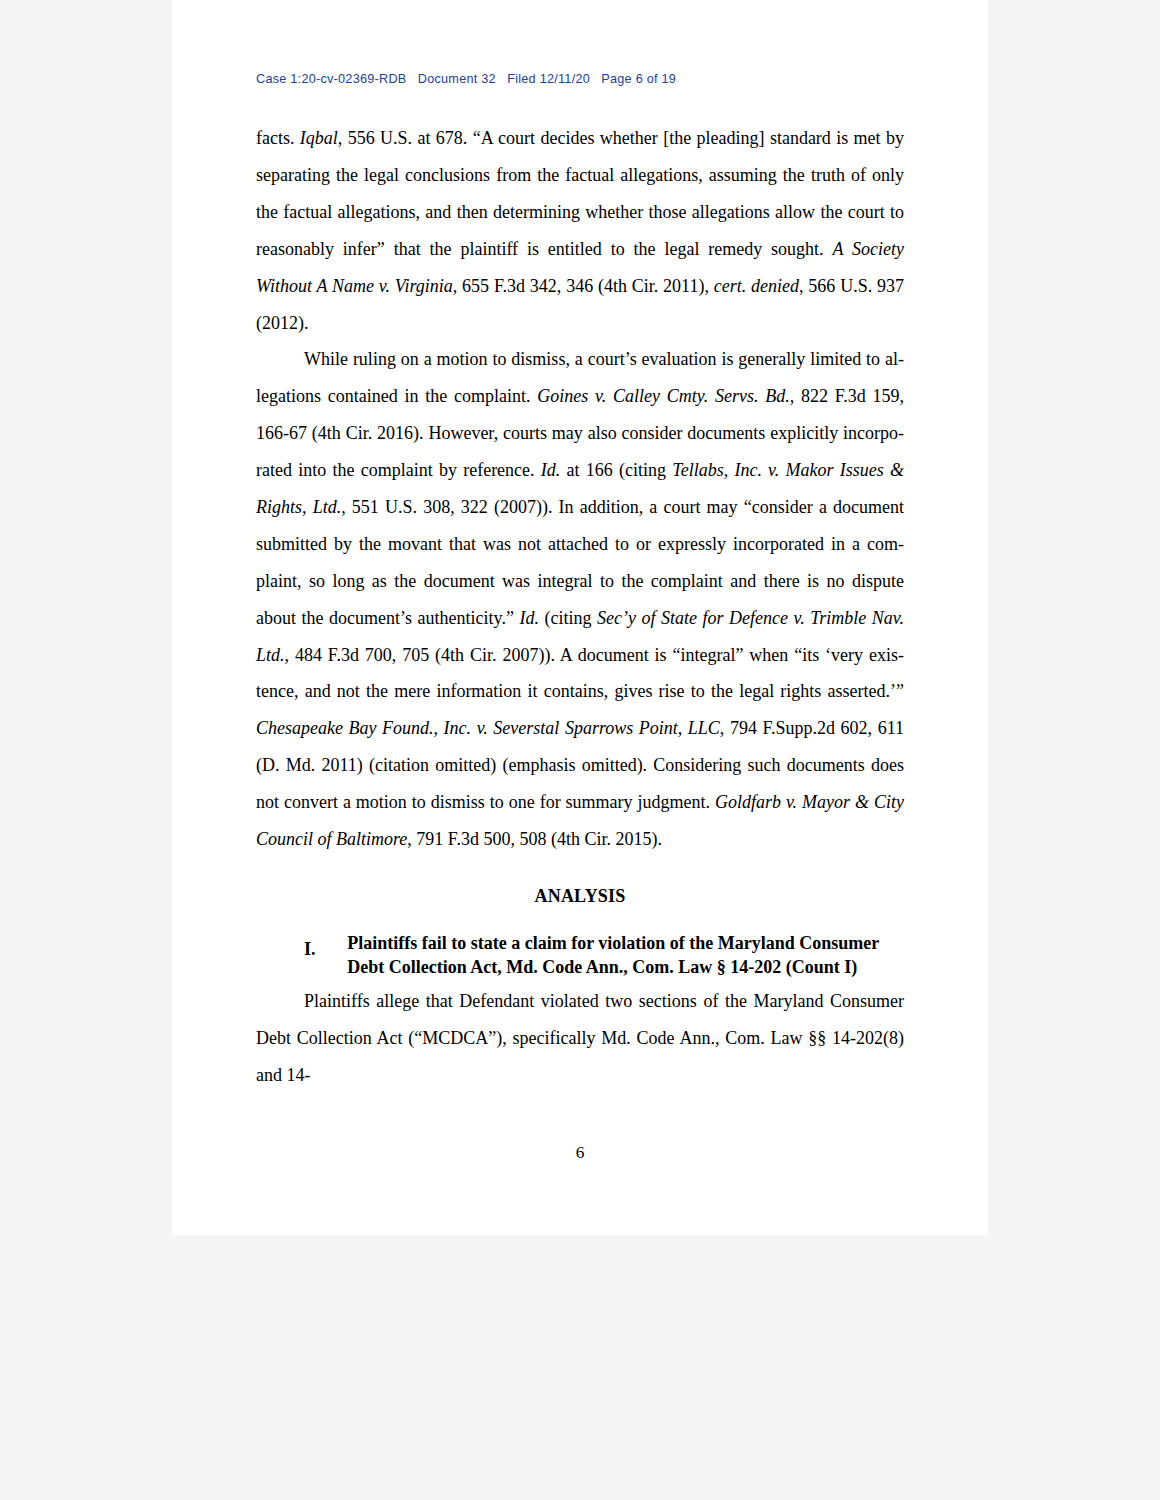Case 1:20-cv-02369-RDB Document 32 Filed 12/11/20 Page 6 of 19
facts. Iqbal, 556 U.S. at 678. “A court decides whether [the pleading] standard is met by separating the legal conclusions from the factual allegations, assuming the truth of only the factual allegations, and then determining whether those allegations allow the court to reasonably infer” that the plaintiff is entitled to the legal remedy sought. A Society Without A Name v. Virginia, 655 F.3d 342, 346 (4th Cir. 2011), cert. denied, 566 U.S. 937 (2012).
While ruling on a motion to dismiss, a court’s evaluation is generally limited to allegations contained in the complaint. Goines v. Calley Cmty. Servs. Bd., 822 F.3d 159, 166-67 (4th Cir. 2016). However, courts may also consider documents explicitly incorporated into the complaint by reference. Id. at 166 (citing Tellabs, Inc. v. Makor Issues & Rights, Ltd., 551 U.S. 308, 322 (2007)). In addition, a court may “consider a document submitted by the movant that was not attached to or expressly incorporated in a complaint, so long as the document was integral to the complaint and there is no dispute about the document’s authenticity.” Id. (citing Sec’y of State for Defence v. Trimble Nav. Ltd., 484 F.3d 700, 705 (4th Cir. 2007)). A document is “integral” when “its ‘very existence, and not the mere information it contains, gives rise to the legal rights asserted.’” Chesapeake Bay Found., Inc. v. Severstal Sparrows Point, LLC, 794 F.Supp.2d 602, 611 (D. Md. 2011) (citation omitted) (emphasis omitted). Considering such documents does not convert a motion to dismiss to one for summary judgment. Goldfarb v. Mayor & City Council of Baltimore, 791 F.3d 500, 508 (4th Cir. 2015).
ANALYSIS
I.
Plaintiffs fail to state a claim for violation of the Maryland Consumer Debt Collection Act, Md. Code Ann., Com. Law § 14-202 (Count I)
Plaintiffs allege that Defendant violated two sections of the Maryland Consumer Debt Collection Act (“MCDCA”), specifically Md. Code Ann., Com. Law §§ 14-202(8) and 14-
6